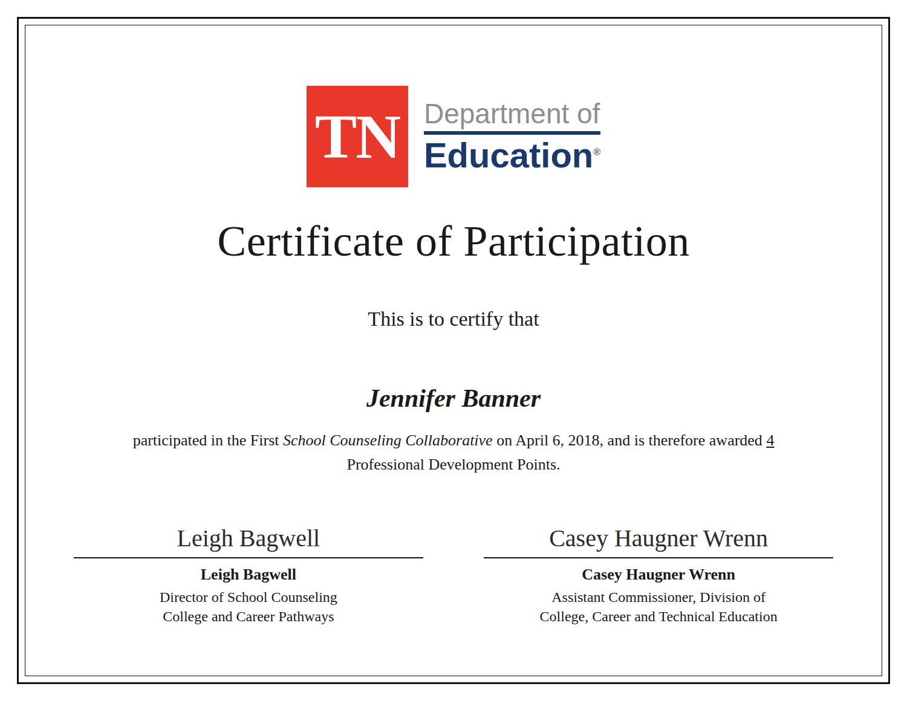TN
Department of
Education®
Certificate of Participation
This is to certify that
Jennifer Banner
participated in the First School Counseling Collaborative on April 6, 2018, and is therefore awarded 4 Professional Development Points.
Leigh Bagwell
Leigh Bagwell
Director of School Counseling
College and Career Pathways
Casey Haugner Wrenn
Casey Haugner Wrenn
Assistant Commissioner, Division of
College, Career and Technical Education